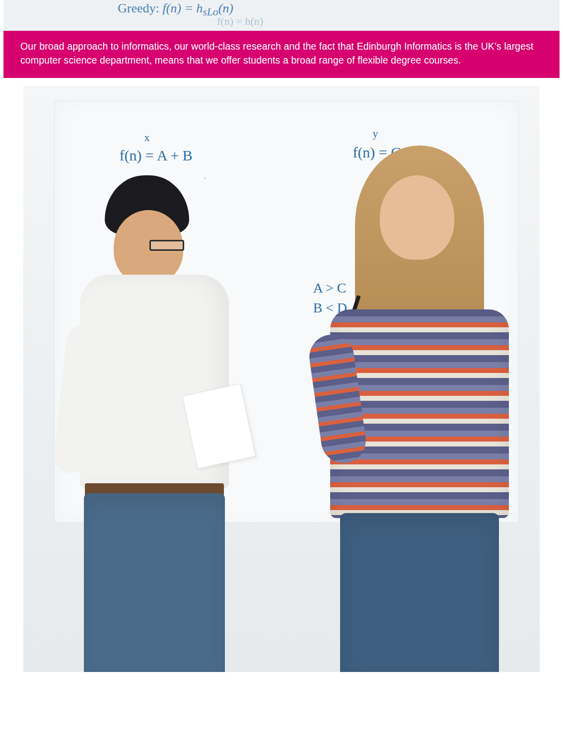Greedy: f(n) = hsLo(n) f(n) = h(n)
Our broad approach to informatics, our world-class research and the fact that Edinburgh Informatics is the UK’s largest computer science department, means that we offer students a broad range of flexible degree courses.
x f(n) = A + B . y f(n) = C A > C B < D
Two students stand in front of a large whiteboard covered in handwritten equations, including “f(n) = A + B”, “f(n) = C”, “A > C” and “B < D”. One student holds a sheet of paper; the other holds a marker pen.